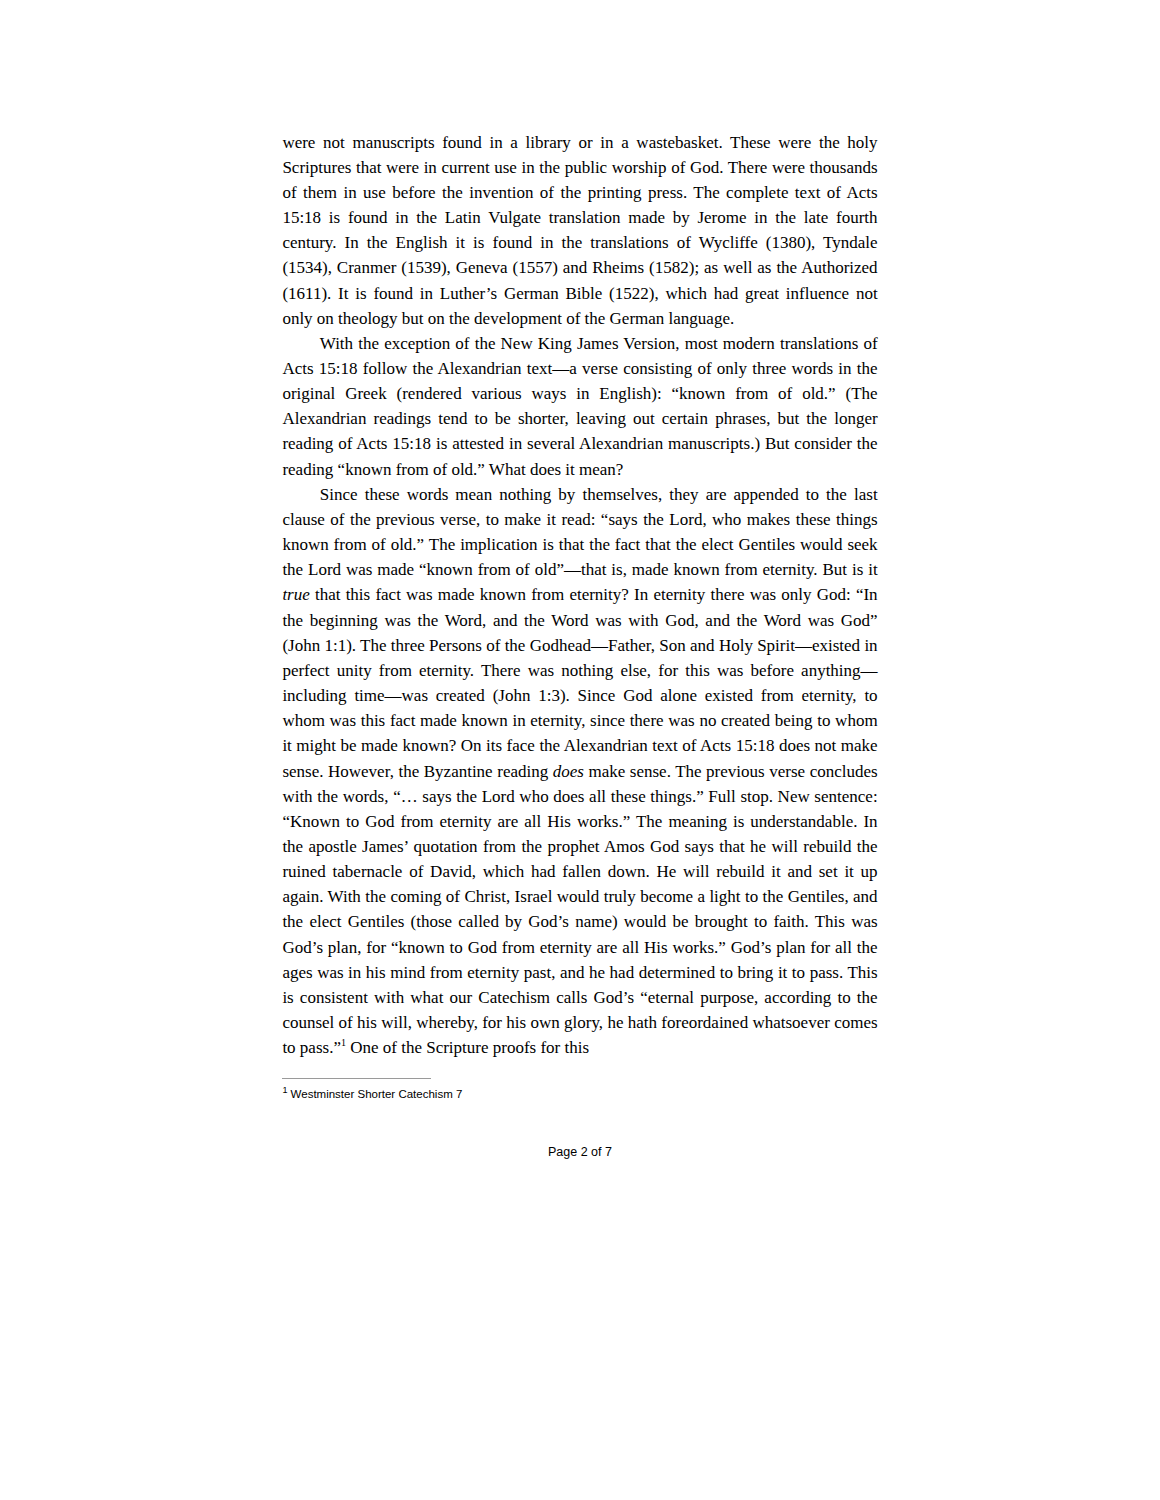were not manuscripts found in a library or in a wastebasket. These were the holy Scriptures that were in current use in the public worship of God. There were thousands of them in use before the invention of the printing press. The complete text of Acts 15:18 is found in the Latin Vulgate translation made by Jerome in the late fourth century. In the English it is found in the translations of Wycliffe (1380), Tyndale (1534), Cranmer (1539), Geneva (1557) and Rheims (1582); as well as the Authorized (1611). It is found in Luther’s German Bible (1522), which had great influence not only on theology but on the development of the German language.
With the exception of the New King James Version, most modern translations of Acts 15:18 follow the Alexandrian text—a verse consisting of only three words in the original Greek (rendered various ways in English): “known from of old.” (The Alexandrian readings tend to be shorter, leaving out certain phrases, but the longer reading of Acts 15:18 is attested in several Alexandrian manuscripts.) But consider the reading “known from of old.” What does it mean?
Since these words mean nothing by themselves, they are appended to the last clause of the previous verse, to make it read: “says the Lord, who makes these things known from of old.” The implication is that the fact that the elect Gentiles would seek the Lord was made “known from of old”—that is, made known from eternity. But is it true that this fact was made known from eternity? In eternity there was only God: “In the beginning was the Word, and the Word was with God, and the Word was God” (John 1:1). The three Persons of the Godhead—Father, Son and Holy Spirit—existed in perfect unity from eternity. There was nothing else, for this was before anything—including time—was created (John 1:3). Since God alone existed from eternity, to whom was this fact made known in eternity, since there was no created being to whom it might be made known? On its face the Alexandrian text of Acts 15:18 does not make sense. However, the Byzantine reading does make sense. The previous verse concludes with the words, “… says the Lord who does all these things.” Full stop. New sentence: “Known to God from eternity are all His works.” The meaning is understandable. In the apostle James’ quotation from the prophet Amos God says that he will rebuild the ruined tabernacle of David, which had fallen down. He will rebuild it and set it up again. With the coming of Christ, Israel would truly become a light to the Gentiles, and the elect Gentiles (those called by God’s name) would be brought to faith. This was God’s plan, for “known to God from eternity are all His works.” God’s plan for all the ages was in his mind from eternity past, and he had determined to bring it to pass. This is consistent with what our Catechism calls God’s “eternal purpose, according to the counsel of his will, whereby, for his own glory, he hath foreordained whatsoever comes to pass.”1 One of the Scripture proofs for this
1 Westminster Shorter Catechism 7
Page 2 of 7